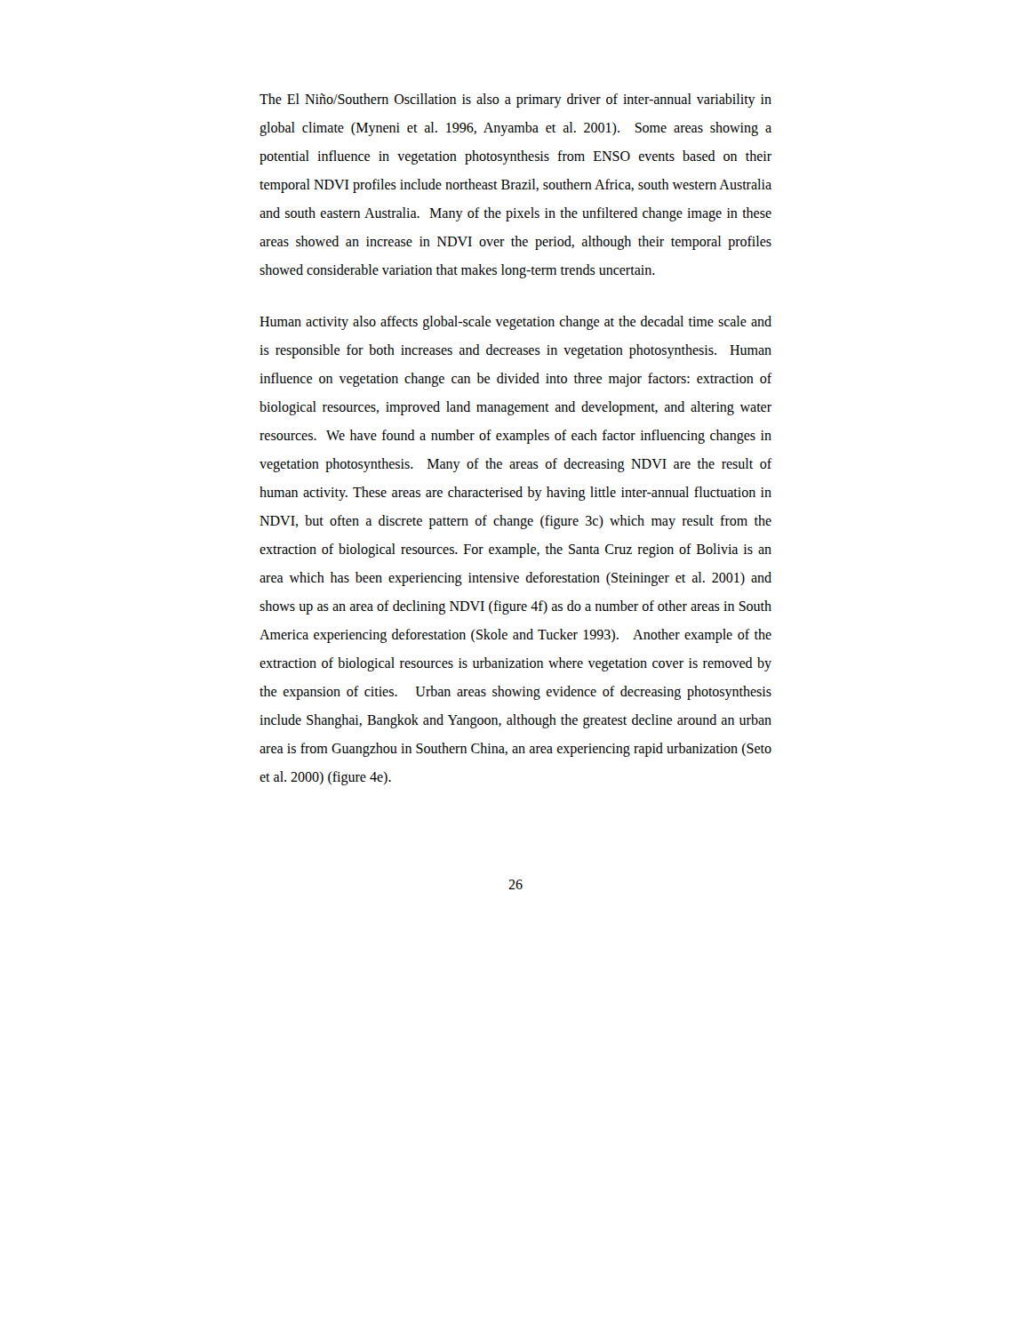The El Niño/Southern Oscillation is also a primary driver of inter-annual variability in global climate (Myneni et al. 1996, Anyamba et al. 2001). Some areas showing a potential influence in vegetation photosynthesis from ENSO events based on their temporal NDVI profiles include northeast Brazil, southern Africa, south western Australia and south eastern Australia. Many of the pixels in the unfiltered change image in these areas showed an increase in NDVI over the period, although their temporal profiles showed considerable variation that makes long-term trends uncertain.
Human activity also affects global-scale vegetation change at the decadal time scale and is responsible for both increases and decreases in vegetation photosynthesis. Human influence on vegetation change can be divided into three major factors: extraction of biological resources, improved land management and development, and altering water resources. We have found a number of examples of each factor influencing changes in vegetation photosynthesis. Many of the areas of decreasing NDVI are the result of human activity. These areas are characterised by having little inter-annual fluctuation in NDVI, but often a discrete pattern of change (figure 3c) which may result from the extraction of biological resources. For example, the Santa Cruz region of Bolivia is an area which has been experiencing intensive deforestation (Steininger et al. 2001) and shows up as an area of declining NDVI (figure 4f) as do a number of other areas in South America experiencing deforestation (Skole and Tucker 1993). Another example of the extraction of biological resources is urbanization where vegetation cover is removed by the expansion of cities. Urban areas showing evidence of decreasing photosynthesis include Shanghai, Bangkok and Yangoon, although the greatest decline around an urban area is from Guangzhou in Southern China, an area experiencing rapid urbanization (Seto et al. 2000) (figure 4e).
26